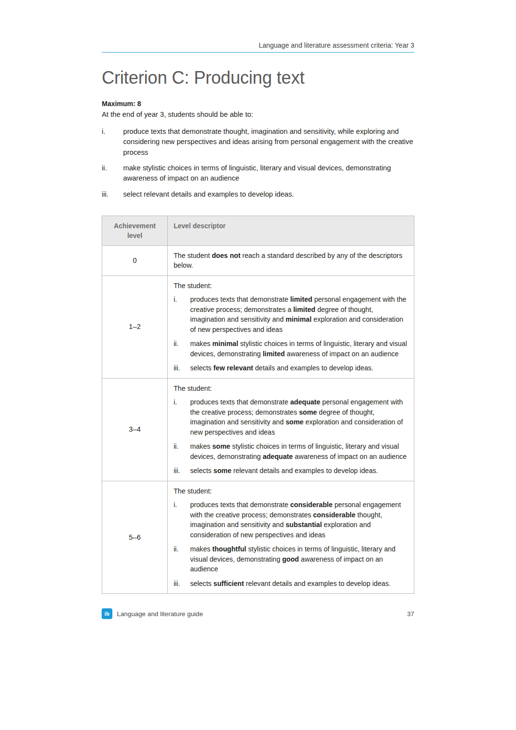Language and literature assessment criteria: Year 3
Criterion C: Producing text
Maximum: 8
At the end of year 3, students should be able to:
i. produce texts that demonstrate thought, imagination and sensitivity, while exploring and considering new perspectives and ideas arising from personal engagement with the creative process
ii. make stylistic choices in terms of linguistic, literary and visual devices, demonstrating awareness of impact on an audience
iii. select relevant details and examples to develop ideas.
| Achievement level | Level descriptor |
| --- | --- |
| 0 | The student does not reach a standard described by any of the descriptors below. |
| 1–2 | The student: i. produces texts that demonstrate limited personal engagement with the creative process; demonstrates a limited degree of thought, imagination and sensitivity and minimal exploration and consideration of new perspectives and ideas ii. makes minimal stylistic choices in terms of linguistic, literary and visual devices, demonstrating limited awareness of impact on an audience iii. selects few relevant details and examples to develop ideas. |
| 3–4 | The student: i. produces texts that demonstrate adequate personal engagement with the creative process; demonstrates some degree of thought, imagination and sensitivity and some exploration and consideration of new perspectives and ideas ii. makes some stylistic choices in terms of linguistic, literary and visual devices, demonstrating adequate awareness of impact on an audience iii. selects some relevant details and examples to develop ideas. |
| 5–6 | The student: i. produces texts that demonstrate considerable personal engagement with the creative process; demonstrates considerable thought, imagination and sensitivity and substantial exploration and consideration of new perspectives and ideas ii. makes thoughtful stylistic choices in terms of linguistic, literary and visual devices, demonstrating good awareness of impact on an audience iii. selects sufficient relevant details and examples to develop ideas. |
ib Language and literature guide 37